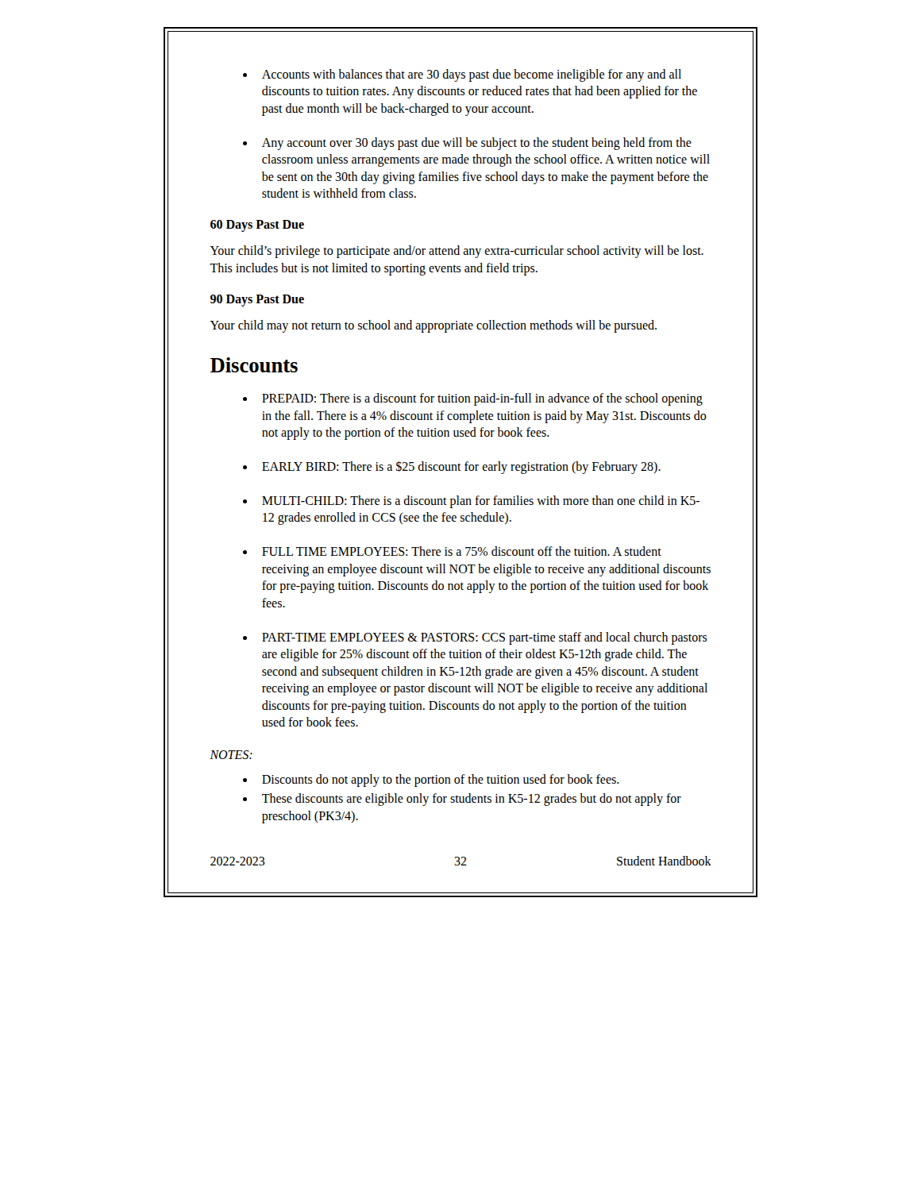Accounts with balances that are 30 days past due become ineligible for any and all discounts to tuition rates. Any discounts or reduced rates that had been applied for the past due month will be back-charged to your account.
Any account over 30 days past due will be subject to the student being held from the classroom unless arrangements are made through the school office. A written notice will be sent on the 30th day giving families five school days to make the payment before the student is withheld from class.
60 Days Past Due
Your child’s privilege to participate and/or attend any extra-curricular school activity will be lost. This includes but is not limited to sporting events and field trips.
90 Days Past Due
Your child may not return to school and appropriate collection methods will be pursued.
Discounts
PREPAID: There is a discount for tuition paid-in-full in advance of the school opening in the fall. There is a 4% discount if complete tuition is paid by May 31st. Discounts do not apply to the portion of the tuition used for book fees.
EARLY BIRD: There is a $25 discount for early registration (by February 28).
MULTI-CHILD: There is a discount plan for families with more than one child in K5-12 grades enrolled in CCS (see the fee schedule).
FULL TIME EMPLOYEES: There is a 75% discount off the tuition. A student receiving an employee discount will NOT be eligible to receive any additional discounts for pre-paying tuition. Discounts do not apply to the portion of the tuition used for book fees.
PART-TIME EMPLOYEES & PASTORS: CCS part-time staff and local church pastors are eligible for 25% discount off the tuition of their oldest K5-12th grade child. The second and subsequent children in K5-12th grade are given a 45% discount. A student receiving an employee or pastor discount will NOT be eligible to receive any additional discounts for pre-paying tuition. Discounts do not apply to the portion of the tuition used for book fees.
NOTES:
Discounts do not apply to the portion of the tuition used for book fees.
These discounts are eligible only for students in K5-12 grades but do not apply for preschool (PK3/4).
2022-2023
32
Student Handbook